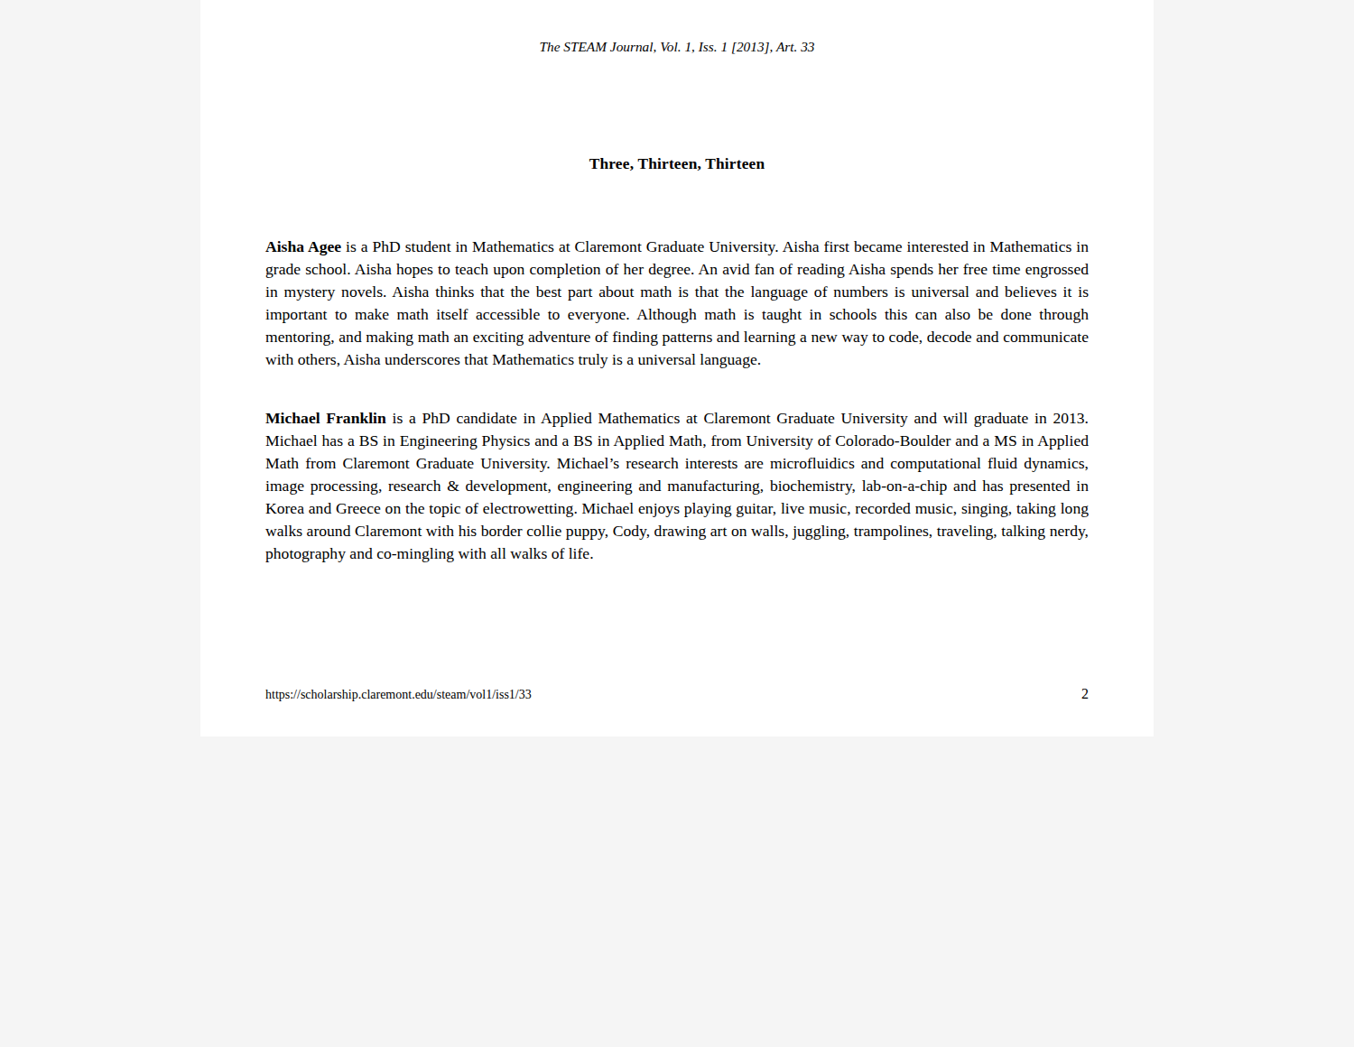The STEAM Journal, Vol. 1, Iss. 1 [2013], Art. 33
Three, Thirteen, Thirteen
Aisha Agee is a PhD student in Mathematics at Claremont Graduate University. Aisha first became interested in Mathematics in grade school. Aisha hopes to teach upon completion of her degree. An avid fan of reading Aisha spends her free time engrossed in mystery novels. Aisha thinks that the best part about math is that the language of numbers is universal and believes it is important to make math itself accessible to everyone. Although math is taught in schools this can also be done through mentoring, and making math an exciting adventure of finding patterns and learning a new way to code, decode and communicate with others, Aisha underscores that Mathematics truly is a universal language.
Michael Franklin is a PhD candidate in Applied Mathematics at Claremont Graduate University and will graduate in 2013. Michael has a BS in Engineering Physics and a BS in Applied Math, from University of Colorado-Boulder and a MS in Applied Math from Claremont Graduate University. Michael’s research interests are microfluidics and computational fluid dynamics, image processing, research & development, engineering and manufacturing, biochemistry, lab-on-a-chip and has presented in Korea and Greece on the topic of electrowetting. Michael enjoys playing guitar, live music, recorded music, singing, taking long walks around Claremont with his border collie puppy, Cody, drawing art on walls, juggling, trampolines, traveling, talking nerdy, photography and co-mingling with all walks of life.
https://scholarship.claremont.edu/steam/vol1/iss1/33 2